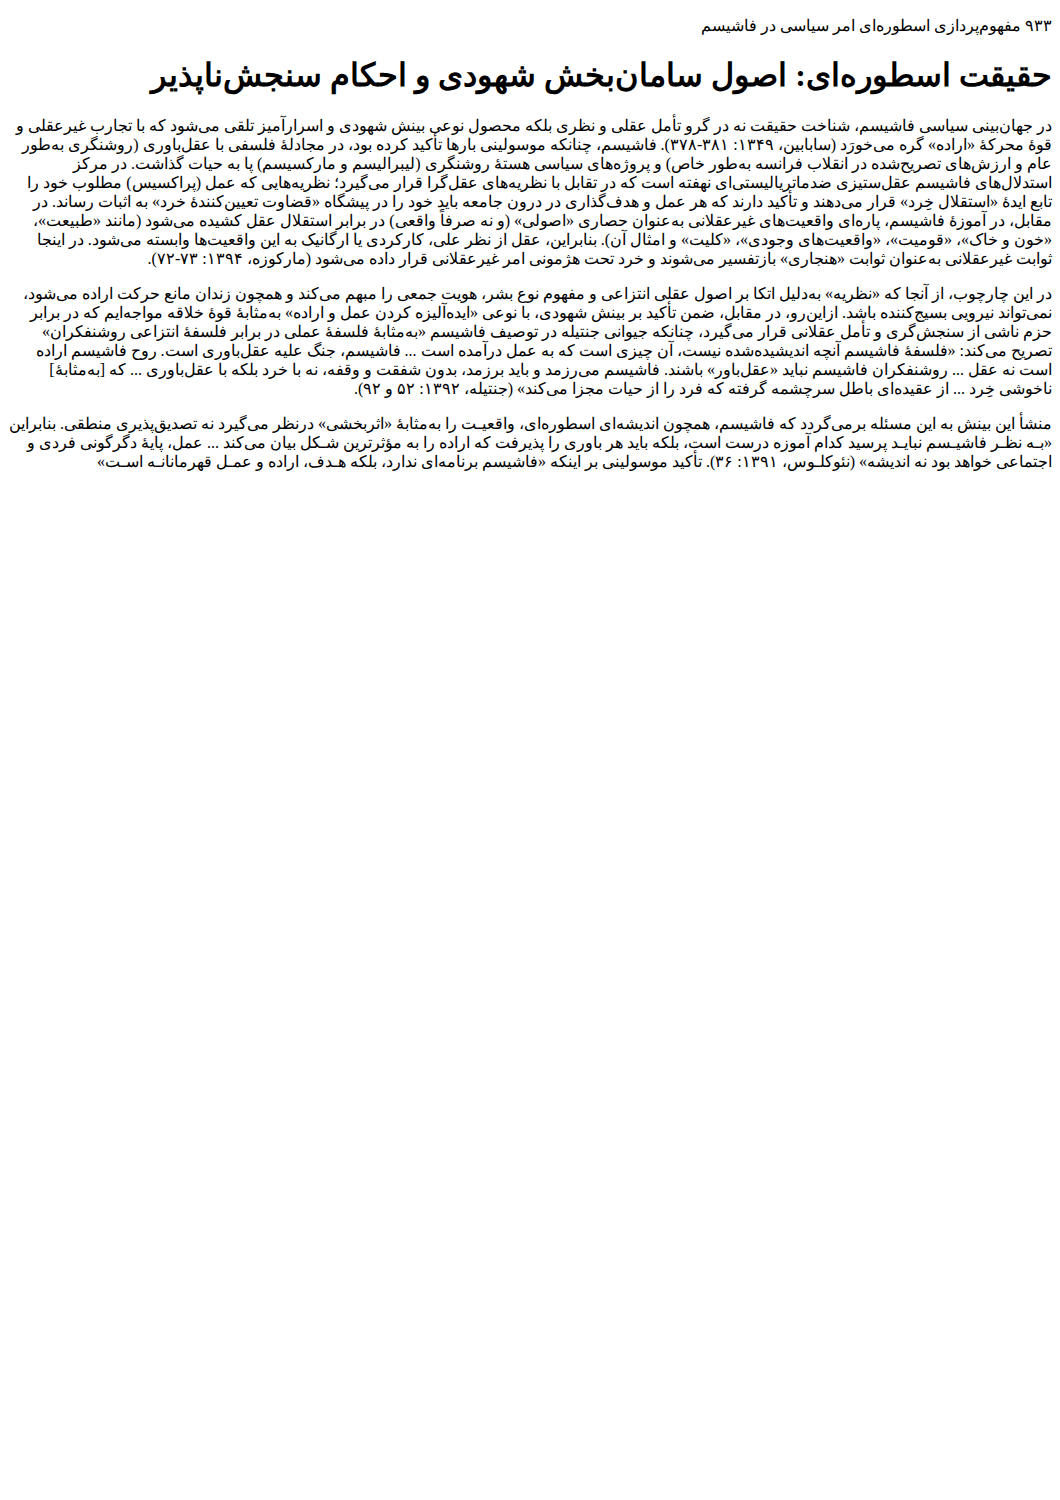۹۳۳ مفهوم‌پردازی اسطوره‌ای امر سیاسی در فاشیسم
حقیقت اسطوره‌ای: اصول سامان‌بخش شهودی و احکام سنجش‌ناپذیر
در جهان‌بینی سیاسی فاشیسم، شناخت حقیقت نه در گرو تأمل عقلی و نظری بلکه محصول نوعی بینش شهودی و اسرارآمیز تلقی می‌شود که با تجارب غیرعقلی و قوهٔ محرکهٔ «اراده» گره می‌خورَد (سابابین، ۱۳۴۹: ۳۸۱-۳۷۸). فاشیسم، چنانکه موسولینی بارها تأکید کرده بود، در مجادلهٔ فلسفی با عقل‌باوری (روشنگری به‌طور عام و ارزش‌های تصریح‌شده در انقلاب فرانسه به‌طور خاص) و پروژه‌های سیاسی هستهٔ روشنگری (لیبرالیسم و مارکسیسم) پا به حیات گذاشت. در مرکز استدلال‌های فاشیسم عقل‌ستیزی ضدماتریالیستی‌ای نهفته است که در تقابل با نظریه‌های عقل‌گرا قرار می‌گیرد؛ نظریه‌هایی که عمل (پراکسیس) مطلوب خود را تابع ایدهٔ «استقلال خِرد» قرار می‌دهند و تأکید دارند که هر عمل و هدف‌گذاری در درون جامعه باید خود را در پیشگاه «قضاوت تعیین‌کنندهٔ خرد» به اثبات رساند. در مقابل، در آموزهٔ فاشیسم، پاره‌ای واقعیت‌های غیرعقلانی به‌عنوان حصاری «اصولی» (و نه صرفاً واقعی) در برابر استقلال عقل کشیده می‌شود (مانند «طبیعت»، «خون و خاک»، «قومیت»، «واقعیت‌های وجودی»، «کلیت» و امثال آن). بنابراین، عقل از نظر علی، کارکردی یا ارگانیک به این واقعیت‌ها وابسته می‌شود. در اینجا ثوابت غیرعقلانی به‌عنوان ثوابت «هنجاری» بازتفسیر می‌شوند و خرد تحت هژمونی امر غیرعقلانی قرار داده می‌شود (مارکوزه، ۱۳۹۴: ۷۳-۷۲).
در این چارچوب، از آنجا که «نظریه» به‌دلیل اتکا بر اصول عقلی انتزاعی و مفهوم نوع بشر، هویت جمعی را مبهم می‌کند و همچون زندان مانع حرکت اراده می‌شود، نمی‌تواند نیرویی بسیج‌کننده باشد. ازاین‌رو، در مقابل، ضمن تأکید بر بینش شهودی، با نوعی «ایده‌آلیزه کردن عمل و اراده» به‌مثابهٔ قوهٔ خلاقه مواجه‌ایم که در برابر حزم ناشی از سنجش‌گری و تأمل عقلانی قرار می‌گیرد، چنانکه جیوانی جنتیله در توصیف فاشیسم «به‌مثابهٔ فلسفهٔ عملی در برابر فلسفهٔ انتزاعی روشنفکران» تصریح می‌کند: «فلسفهٔ فاشیسم آنچه اندیشیده‌شده نیست، آن چیزی است که به عمل درآمده است ... فاشیسم، جنگ علیه عقل‌باوری است. روح فاشیسم اراده است نه عقل ... روشنفکران فاشیسم نباید «عقل‌باور» باشند. فاشیسم می‌رزمد و باید برزمد، بدون شفقت و وقفه، نه با خرد بلکه با عقل‌باوری ... که [به‌مثابهٔ] ناخوشی خِرد ... از عقیده‌ای باطل سرچشمه گرفته که فرد را از حیات مجزا می‌کند» (جنتیله، ۱۳۹۲: ۵۲ و ۹۲).
منشأ این بینش به این مسئله برمی‌گردد که فاشیسم، همچون اندیشه‌ای اسطوره‌ای، واقعیـت را به‌مثابهٔ «اثربخشی» درنظر می‌گیرد نه تصدیق‌پذیری منطقی. بنابراین «بـه نظـر فاشیـسم نبایـد پرسید کدام آموزه درست است، بلکه باید هر باوری را پذیرفت که اراده را به مؤثرترین شـکل بیان می‌کند ... عمل، پایهٔ دگرگونی فردی و اجتماعی خواهد بود نه اندیشه» (نئوکلـوس، ۱۳۹۱: ۳۶). تأکید موسولینی بر اینکه «فاشیسم برنامه‌ای ندارد، بلکه هـدف، اراده و عمـل قهرمانانـه اسـت»